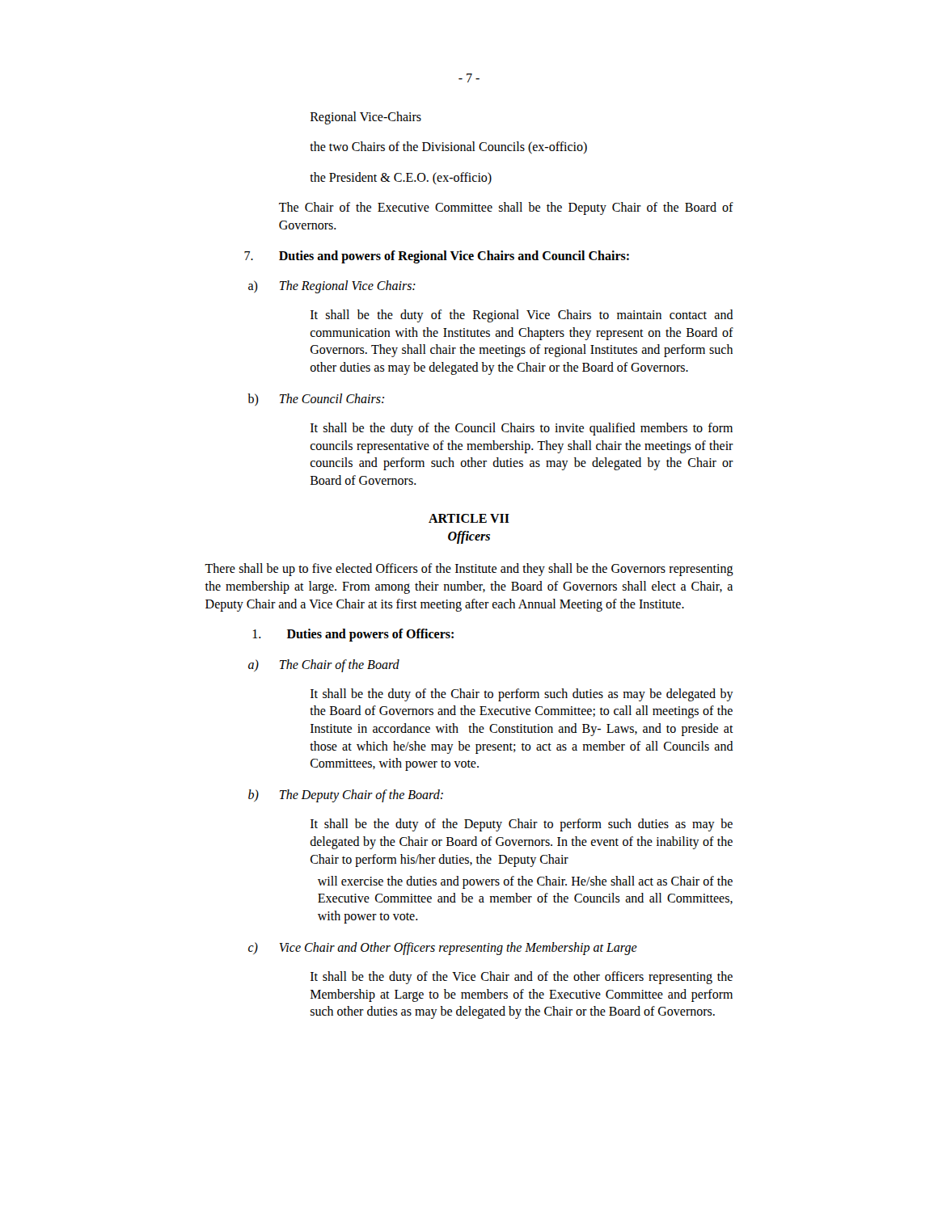- 7 -
Regional Vice-Chairs
the two Chairs of the Divisional Councils (ex-officio)
the President & C.E.O. (ex-officio)
The Chair of the Executive Committee shall be the Deputy Chair of the Board of Governors.
7. Duties and powers of Regional Vice Chairs and Council Chairs:
a) The Regional Vice Chairs:
It shall be the duty of the Regional Vice Chairs to maintain contact and communication with the Institutes and Chapters they represent on the Board of Governors. They shall chair the meetings of regional Institutes and perform such other duties as may be delegated by the Chair or the Board of Governors.
b) The Council Chairs:
It shall be the duty of the Council Chairs to invite qualified members to form councils representative of the membership. They shall chair the meetings of their councils and perform such other duties as may be delegated by the Chair or Board of Governors.
ARTICLE VII
Officers
There shall be up to five elected Officers of the Institute and they shall be the Governors representing the membership at large. From among their number, the Board of Governors shall elect a Chair, a Deputy Chair and a Vice Chair at its first meeting after each Annual Meeting of the Institute.
1. Duties and powers of Officers:
a) The Chair of the Board
It shall be the duty of the Chair to perform such duties as may be delegated by the Board of Governors and the Executive Committee; to call all meetings of the Institute in accordance with the Constitution and By- Laws, and to preside at those at which he/she may be present; to act as a member of all Councils and Committees, with power to vote.
b) The Deputy Chair of the Board:
It shall be the duty of the Deputy Chair to perform such duties as may be delegated by the Chair or Board of Governors. In the event of the inability of the Chair to perform his/her duties, the Deputy Chair
will exercise the duties and powers of the Chair. He/she shall act as Chair of the Executive Committee and be a member of the Councils and all Committees, with power to vote.
c) Vice Chair and Other Officers representing the Membership at Large
It shall be the duty of the Vice Chair and of the other officers representing the Membership at Large to be members of the Executive Committee and perform such other duties as may be delegated by the Chair or the Board of Governors.